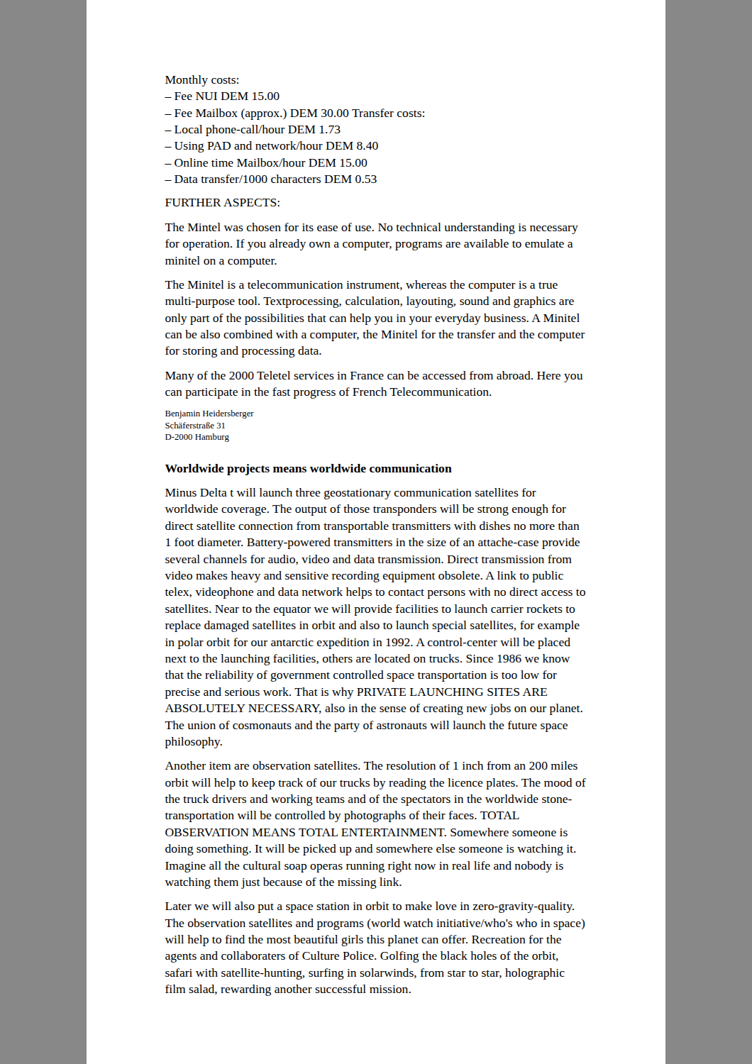Monthly costs:
– Fee NUI DEM 15.00
– Fee Mailbox (approx.) DEM 30.00 Transfer costs:
– Local phone-call/hour DEM 1.73
– Using PAD and network/hour DEM 8.40
– Online time Mailbox/hour DEM 15.00
– Data transfer/1000 characters DEM 0.53
FURTHER ASPECTS:
The Mintel was chosen for its ease of use. No technical understanding is necessary for operation. If you already own a computer, programs are available to emulate a minitel on a computer.
The Minitel is a telecommunication instrument, whereas the computer is a true multi-purpose tool. Textprocessing, calculation, layouting, sound and graphics are only part of the possibilities that can help you in your everyday business. A Minitel can be also combined with a computer, the Minitel for the transfer and the computer for storing and processing data.
Many of the 2000 Teletel services in France can be accessed from abroad. Here you can participate in the fast progress of French Telecommunication.
Benjamin Heidersberger
Schäferstraße 31
D-2000 Hamburg
Worldwide projects means worldwide communication
Minus Delta t will launch three geostationary communication satellites for worldwide coverage. The output of those transponders will be strong enough for direct satellite connection from transportable transmitters with dishes no more than 1 foot diameter. Battery-powered transmitters in the size of an attache-case provide several channels for audio, video and data transmission. Direct transmission from video makes heavy and sensitive recording equipment obsolete. A link to public telex, videophone and data network helps to contact persons with no direct access to satellites. Near to the equator we will provide facilities to launch carrier rockets to replace damaged satellites in orbit and also to launch special satellites, for example in polar orbit for our antarctic expedition in 1992. A control-center will be placed next to the launching facilities, others are located on trucks. Since 1986 we know that the reliability of government controlled space transportation is too low for precise and serious work. That is why PRIVATE LAUNCHING SITES ARE ABSOLUTELY NECESSARY, also in the sense of creating new jobs on our planet. The union of cosmonauts and the party of astronauts will launch the future space philosophy.
Another item are observation satellites. The resolution of 1 inch from an 200 miles orbit will help to keep track of our trucks by reading the licence plates. The mood of the truck drivers and working teams and of the spectators in the worldwide stone-transportation will be controlled by photographs of their faces. TOTAL OBSERVATION MEANS TOTAL ENTERTAINMENT. Somewhere someone is doing something. It will be picked up and somewhere else someone is watching it. Imagine all the cultural soap operas running right now in real life and nobody is watching them just because of the missing link.
Later we will also put a space station in orbit to make love in zero-gravity-quality. The observation satellites and programs (world watch initiative/who's who in space) will help to find the most beautiful girls this planet can offer. Recreation for the agents and collaboraters of Culture Police. Golfing the black holes of the orbit, safari with satellite-hunting, surfing in solarwinds, from star to star, holographic film salad, rewarding another successful mission.